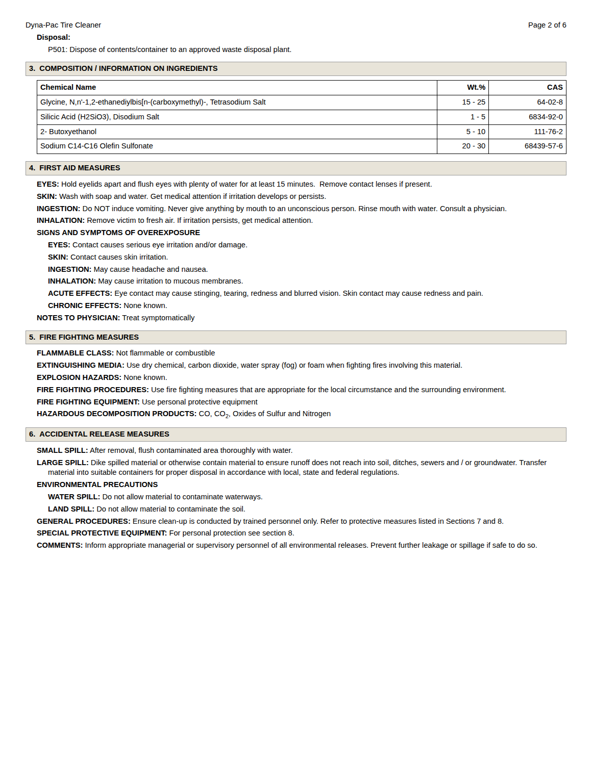Dyna-Pac Tire Cleaner
Page 2 of 6
Disposal:
P501: Dispose of contents/container to an approved waste disposal plant.
3. COMPOSITION / INFORMATION ON INGREDIENTS
| Chemical Name | Wt.% | CAS |
| --- | --- | --- |
| Glycine, N,n'-1,2-ethanediylbis[n-(carboxymethyl)-, Tetrasodium Salt | 15 - 25 | 64-02-8 |
| Silicic Acid (H2SiO3), Disodium Salt | 1 - 5 | 6834-92-0 |
| 2- Butoxyethanol | 5 - 10 | 111-76-2 |
| Sodium C14-C16 Olefin Sulfonate | 20 - 30 | 68439-57-6 |
4. FIRST AID MEASURES
EYES: Hold eyelids apart and flush eyes with plenty of water for at least 15 minutes. Remove contact lenses if present.
SKIN: Wash with soap and water. Get medical attention if irritation develops or persists.
INGESTION: Do NOT induce vomiting. Never give anything by mouth to an unconscious person. Rinse mouth with water. Consult a physician.
INHALATION: Remove victim to fresh air. If irritation persists, get medical attention.
SIGNS AND SYMPTOMS OF OVEREXPOSURE
EYES: Contact causes serious eye irritation and/or damage.
SKIN: Contact causes skin irritation.
INGESTION: May cause headache and nausea.
INHALATION: May cause irritation to mucous membranes.
ACUTE EFFECTS: Eye contact may cause stinging, tearing, redness and blurred vision. Skin contact may cause redness and pain.
CHRONIC EFFECTS: None known.
NOTES TO PHYSICIAN: Treat symptomatically
5. FIRE FIGHTING MEASURES
FLAMMABLE CLASS: Not flammable or combustible
EXTINGUISHING MEDIA: Use dry chemical, carbon dioxide, water spray (fog) or foam when fighting fires involving this material.
EXPLOSION HAZARDS: None known.
FIRE FIGHTING PROCEDURES: Use fire fighting measures that are appropriate for the local circumstance and the surrounding environment.
FIRE FIGHTING EQUIPMENT: Use personal protective equipment
HAZARDOUS DECOMPOSITION PRODUCTS: CO, CO2, Oxides of Sulfur and Nitrogen
6. ACCIDENTAL RELEASE MEASURES
SMALL SPILL: After removal, flush contaminated area thoroughly with water.
LARGE SPILL: Dike spilled material or otherwise contain material to ensure runoff does not reach into soil, ditches, sewers and / or groundwater. Transfer material into suitable containers for proper disposal in accordance with local, state and federal regulations.
ENVIRONMENTAL PRECAUTIONS
WATER SPILL: Do not allow material to contaminate waterways.
LAND SPILL: Do not allow material to contaminate the soil.
GENERAL PROCEDURES: Ensure clean-up is conducted by trained personnel only. Refer to protective measures listed in Sections 7 and 8.
SPECIAL PROTECTIVE EQUIPMENT: For personal protection see section 8.
COMMENTS: Inform appropriate managerial or supervisory personnel of all environmental releases. Prevent further leakage or spillage if safe to do so.